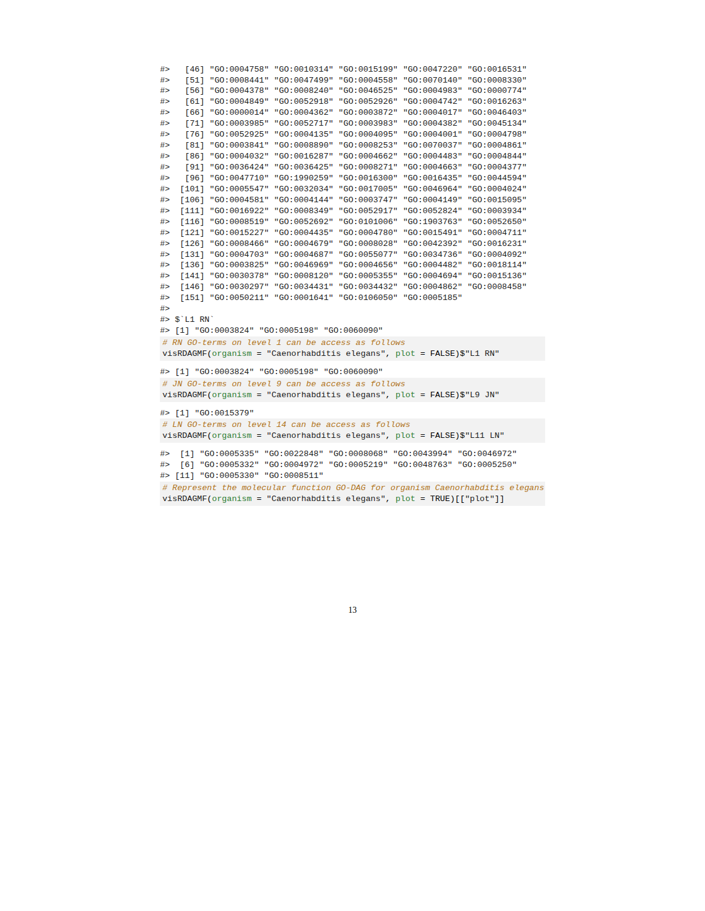#>   [46] "GO:0004758" "GO:0010314" "GO:0015199" "GO:0047220" "GO:0016531"
#>   [51] "GO:0008441" "GO:0047499" "GO:0004558" "GO:0070140" "GO:0008330"
#>   [56] "GO:0004378" "GO:0008240" "GO:0046525" "GO:0004983" "GO:0000774"
#>   [61] "GO:0004849" "GO:0052918" "GO:0052926" "GO:0004742" "GO:0016263"
#>   [66] "GO:0000014" "GO:0004362" "GO:0003872" "GO:0004017" "GO:0046403"
#>   [71] "GO:0003985" "GO:0052717" "GO:0003983" "GO:0004382" "GO:0045134"
#>   [76] "GO:0052925" "GO:0004135" "GO:0004095" "GO:0004001" "GO:0004798"
#>   [81] "GO:0003841" "GO:0008890" "GO:0008253" "GO:0070037" "GO:0004861"
#>   [86] "GO:0004032" "GO:0016287" "GO:0004662" "GO:0004483" "GO:0004844"
#>   [91] "GO:0036424" "GO:0036425" "GO:0008271" "GO:0004663" "GO:0004377"
#>   [96] "GO:0047710" "GO:1990259" "GO:0016300" "GO:0016435" "GO:0044594"
#>  [101] "GO:0005547" "GO:0032034" "GO:0017005" "GO:0046964" "GO:0004024"
#>  [106] "GO:0004581" "GO:0004144" "GO:0003747" "GO:0004149" "GO:0015095"
#>  [111] "GO:0016922" "GO:0008349" "GO:0052917" "GO:0052824" "GO:0003934"
#>  [116] "GO:0008519" "GO:0052692" "GO:0101006" "GO:1903763" "GO:0052650"
#>  [121] "GO:0015227" "GO:0004435" "GO:0004780" "GO:0015491" "GO:0004711"
#>  [126] "GO:0008466" "GO:0004679" "GO:0008028" "GO:0042392" "GO:0016231"
#>  [131] "GO:0004703" "GO:0004687" "GO:0055077" "GO:0034736" "GO:0004092"
#>  [136] "GO:0003825" "GO:0046969" "GO:0004656" "GO:0004482" "GO:0018114"
#>  [141] "GO:0030378" "GO:0008120" "GO:0005355" "GO:0004694" "GO:0015136"
#>  [146] "GO:0030297" "GO:0034431" "GO:0034432" "GO:0004862" "GO:0008458"
#>  [151] "GO:0050211" "GO:0001641" "GO:0106050" "GO:0005185"
#> 
#> $`L1 RN`
#> [1] "GO:0003824" "GO:0005198" "GO:0060090"
# RN GO-terms on level 1 can be access as follows
visRDAGMF(organism = "Caenorhabditis elegans", plot = FALSE)$"L1 RN"
#> [1] "GO:0003824" "GO:0005198" "GO:0060090"
# JN GO-terms on level 9 can be access as follows
visRDAGMF(organism = "Caenorhabditis elegans", plot = FALSE)$"L9 JN"
#> [1] "GO:0015379"
# LN GO-terms on level 14 can be access as follows
visRDAGMF(organism = "Caenorhabditis elegans", plot = FALSE)$"L11 LN"
#>  [1] "GO:0005335" "GO:0022848" "GO:0008068" "GO:0043994" "GO:0046972"
#>  [6] "GO:0005332" "GO:0004972" "GO:0005219" "GO:0048763" "GO:0005250"
#> [11] "GO:0005330" "GO:0008511"
# Represent the molecular function GO-DAG for organism Caenorhabditis elegans
visRDAGMF(organism = "Caenorhabditis elegans", plot = TRUE)[["plot"]]
13